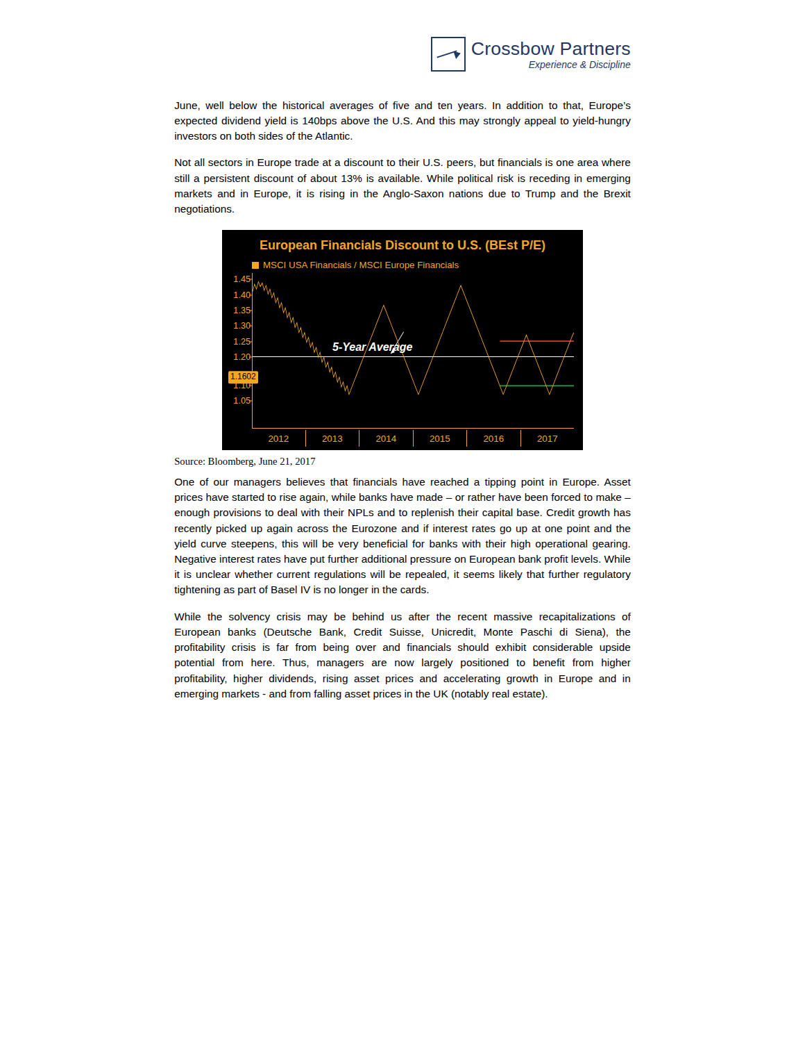Crossbow Partners
Experience & Discipline
June, well below the historical averages of five and ten years. In addition to that, Europe’s expected dividend yield is 140bps above the U.S. And this may strongly appeal to yield-hungry investors on both sides of the Atlantic.
Not all sectors in Europe trade at a discount to their U.S. peers, but financials is one area where still a persistent discount of about 13% is available. While political risk is receding in emerging markets and in Europe, it is rising in the Anglo-Saxon nations due to Trump and the Brexit negotiations.
European Financials Discount to U.S. (BEst P/E)
MSCI USA Financials / MSCI Europe Financials
1.45 1.40 1.35 1.30 1.25 1.20 1.10 1.05
1.1602
5-Year Average
2012
2013
2014
2015
2016
2017
Source: Bloomberg, June 21, 2017
One of our managers believes that financials have reached a tipping point in Europe. Asset prices have started to rise again, while banks have made – or rather have been forced to make – enough provisions to deal with their NPLs and to replenish their capital base. Credit growth has recently picked up again across the Eurozone and if interest rates go up at one point and the yield curve steepens, this will be very beneficial for banks with their high operational gearing. Negative interest rates have put further additional pressure on European bank profit levels. While it is unclear whether current regulations will be repealed, it seems likely that further regulatory tightening as part of Basel IV is no longer in the cards.
While the solvency crisis may be behind us after the recent massive recapitalizations of European banks (Deutsche Bank, Credit Suisse, Unicredit, Monte Paschi di Siena), the profitability crisis is far from being over and financials should exhibit considerable upside potential from here. Thus, managers are now largely positioned to benefit from higher profitability, higher dividends, rising asset prices and accelerating growth in Europe and in emerging markets - and from falling asset prices in the UK (notably real estate).